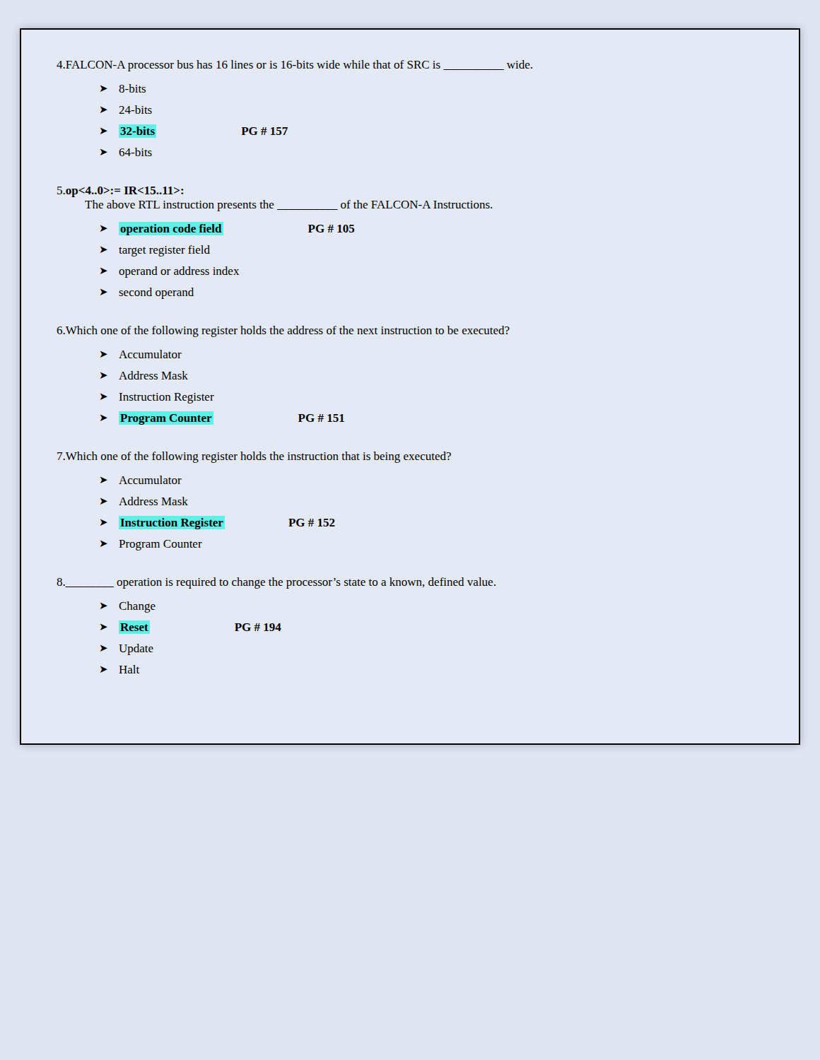4.FALCON-A processor bus has 16 lines or is 16-bits wide while that of SRC is __________ wide.
8-bits
24-bits
32-bits PG # 157
64-bits
5.op<4..0>:= IR<15..11>:
The above RTL instruction presents the __________ of the FALCON-A Instructions.
operation code field PG # 105
target register field
operand or address index
second operand
6.Which one of the following register holds the address of the next instruction to be executed?
Accumulator
Address Mask
Instruction Register
Program Counter PG # 151
7.Which one of the following register holds the instruction that is being executed?
Accumulator
Address Mask
Instruction Register PG # 152
Program Counter
8.________ operation is required to change the processor’s state to a known, defined value.
Change
Reset PG # 194
Update
Halt